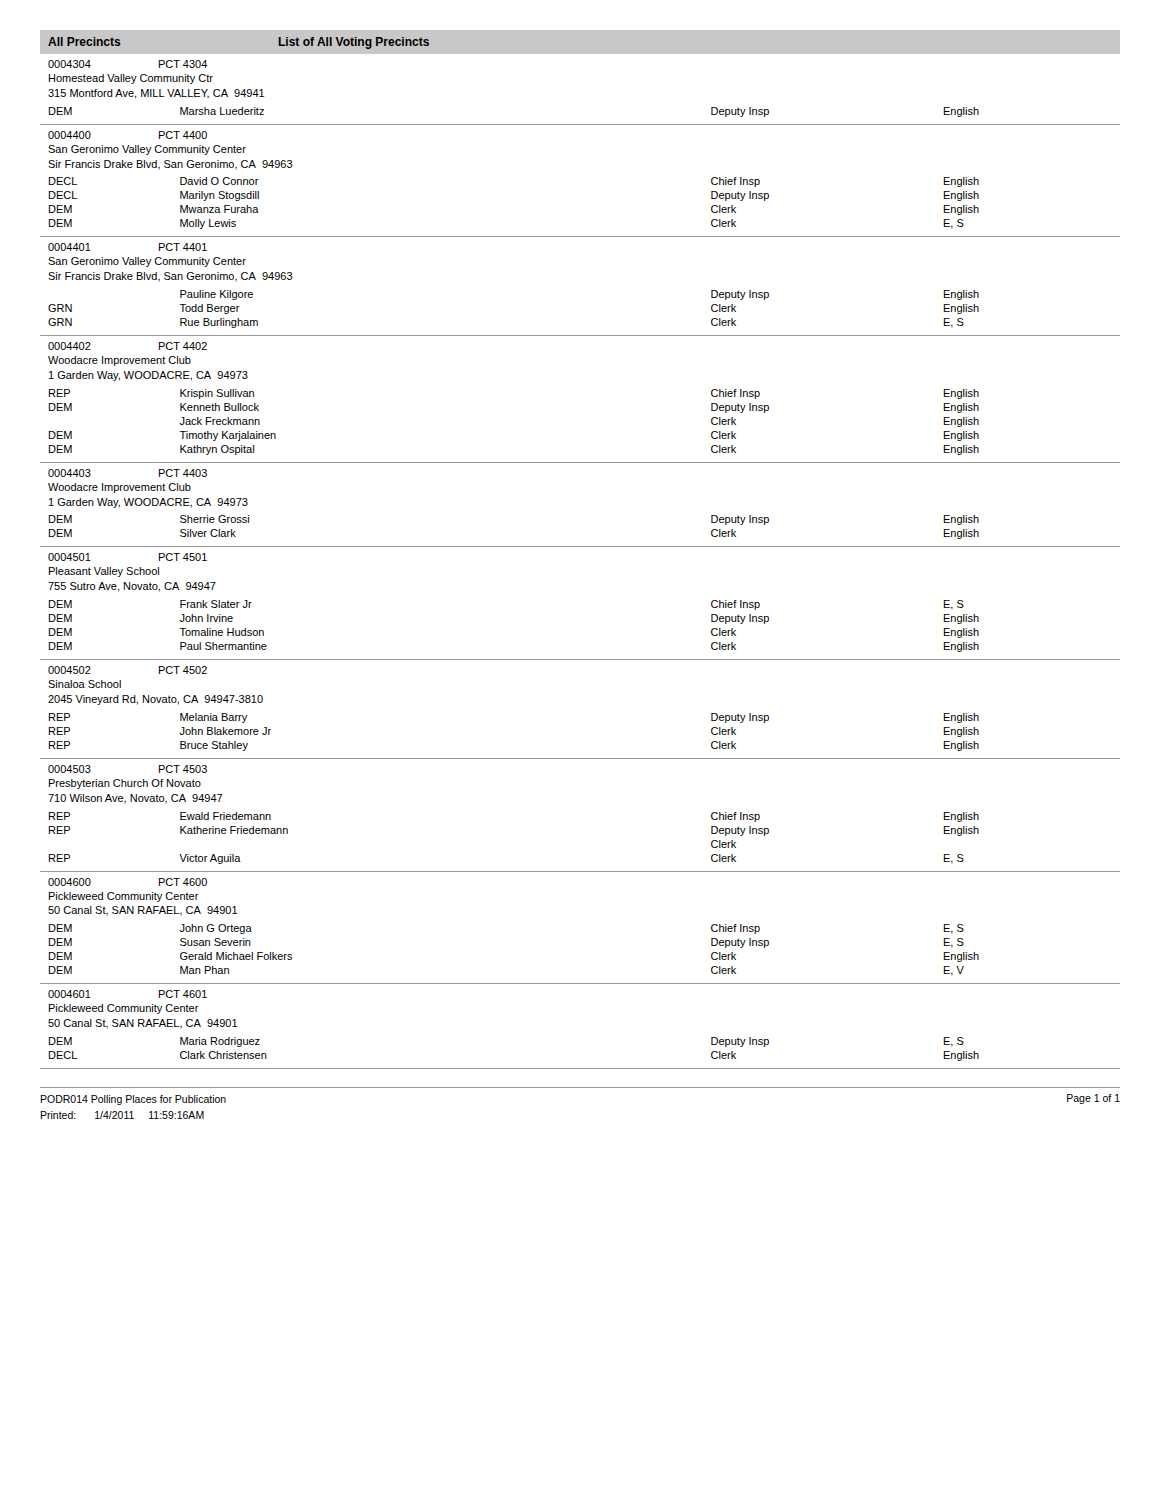All Precincts List of All Voting Precincts
0004304 PCT 4304
Homestead Valley Community Ctr
315 Montford Ave, MILL VALLEY, CA 94941
| DEM | Marsha Luederitz | Deputy Insp | English |
0004400 PCT 4400
San Geronimo Valley Community Center
Sir Francis Drake Blvd, San Geronimo, CA 94963
| DECL | David O Connor | Chief Insp | English |
| DECL | Marilyn Stogsdill | Deputy Insp | English |
| DEM | Mwanza Furaha | Clerk | English |
| DEM | Molly Lewis | Clerk | E, S |
0004401 PCT 4401
San Geronimo Valley Community Center
Sir Francis Drake Blvd, San Geronimo, CA 94963
| | Pauline Kilgore | Deputy Insp | English |
| GRN | Todd Berger | Clerk | English |
| GRN | Rue Burlingham | Clerk | E, S |
0004402 PCT 4402
Woodacre Improvement Club
1 Garden Way, WOODACRE, CA 94973
| REP | Krispin Sullivan | Chief Insp | English |
| DEM | Kenneth Bullock | Deputy Insp | English |
| | Jack Freckmann | Clerk | English |
| DEM | Timothy Karjalainen | Clerk | English |
| DEM | Kathryn Ospital | Clerk | English |
0004403 PCT 4403
Woodacre Improvement Club
1 Garden Way, WOODACRE, CA 94973
| DEM | Sherrie Grossi | Deputy Insp | English |
| DEM | Silver Clark | Clerk | English |
0004501 PCT 4501
Pleasant Valley School
755 Sutro Ave, Novato, CA 94947
| DEM | Frank Slater Jr | Chief Insp | E, S |
| DEM | John Irvine | Deputy Insp | English |
| DEM | Tomaline Hudson | Clerk | English |
| DEM | Paul Shermantine | Clerk | English |
0004502 PCT 4502
Sinaloa School
2045 Vineyard Rd, Novato, CA 94947-3810
| REP | Melania Barry | Deputy Insp | English |
| REP | John Blakemore Jr | Clerk | English |
| REP | Bruce Stahley | Clerk | English |
0004503 PCT 4503
Presbyterian Church Of Novato
710 Wilson Ave, Novato, CA 94947
| REP | Ewald Friedemann | Chief Insp | English |
| REP | Katherine Friedemann | Deputy Insp | English |
| | | Clerk | |
| REP | Victor Aguila | Clerk | E, S |
0004600 PCT 4600
Pickleweed Community Center
50 Canal St, SAN RAFAEL, CA 94901
| DEM | John G Ortega | Chief Insp | E, S |
| DEM | Susan Severin | Deputy Insp | E, S |
| DEM | Gerald Michael Folkers | Clerk | English |
| DEM | Man Phan | Clerk | E, V |
0004601 PCT 4601
Pickleweed Community Center
50 Canal St, SAN RAFAEL, CA 94901
| DEM | Maria Rodriguez | Deputy Insp | E, S |
| DECL | Clark Christensen | Clerk | English |
PODR014 Polling Places for Publication
Printed: 1/4/201111:59:16AM
Page 1 of 1